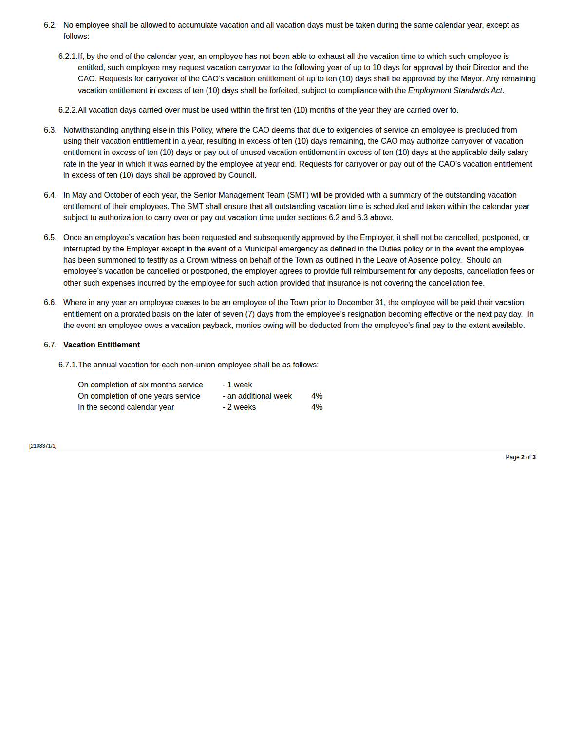6.2.
No employee shall be allowed to accumulate vacation and all vacation days must be taken during the same calendar year, except as follows:
6.2.1.
If, by the end of the calendar year, an employee has not been able to exhaust all the vacation time to which such employee is entitled, such employee may request vacation carryover to the following year of up to 10 days for approval by their Director and the CAO. Requests for carryover of the CAO’s vacation entitlement of up to ten (10) days shall be approved by the Mayor. Any remaining vacation entitlement in excess of ten (10) days shall be forfeited, subject to compliance with the Employment Standards Act.
6.2.2.
All vacation days carried over must be used within the first ten (10) months of the year they are carried over to.
6.3.
Notwithstanding anything else in this Policy, where the CAO deems that due to exigencies of service an employee is precluded from using their vacation entitlement in a year, resulting in excess of ten (10) days remaining, the CAO may authorize carryover of vacation entitlement in excess of ten (10) days or pay out of unused vacation entitlement in excess of ten (10) days at the applicable daily salary rate in the year in which it was earned by the employee at year end. Requests for carryover or pay out of the CAO’s vacation entitlement in excess of ten (10) days shall be approved by Council.
6.4.
In May and October of each year, the Senior Management Team (SMT) will be provided with a summary of the outstanding vacation entitlement of their employees. The SMT shall ensure that all outstanding vacation time is scheduled and taken within the calendar year subject to authorization to carry over or pay out vacation time under sections 6.2 and 6.3 above.
6.5.
Once an employee’s vacation has been requested and subsequently approved by the Employer, it shall not be cancelled, postponed, or interrupted by the Employer except in the event of a Municipal emergency as defined in the Duties policy or in the event the employee has been summoned to testify as a Crown witness on behalf of the Town as outlined in the Leave of Absence policy. Should an employee’s vacation be cancelled or postponed, the employer agrees to provide full reimbursement for any deposits, cancellation fees or other such expenses incurred by the employee for such action provided that insurance is not covering the cancellation fee.
6.6.
Where in any year an employee ceases to be an employee of the Town prior to December 31, the employee will be paid their vacation entitlement on a prorated basis on the later of seven (7) days from the employee’s resignation becoming effective or the next pay day. In the event an employee owes a vacation payback, monies owing will be deducted from the employee’s final pay to the extent available.
6.7.
Vacation Entitlement
6.7.1.
The annual vacation for each non-union employee shall be as follows:
| On completion of six months service | - 1 week | |
| On completion of one years service | - an additional week | 4% |
| In the second calendar year | - 2 weeks | 4% |
[2108371/1]
Page 2 of 3